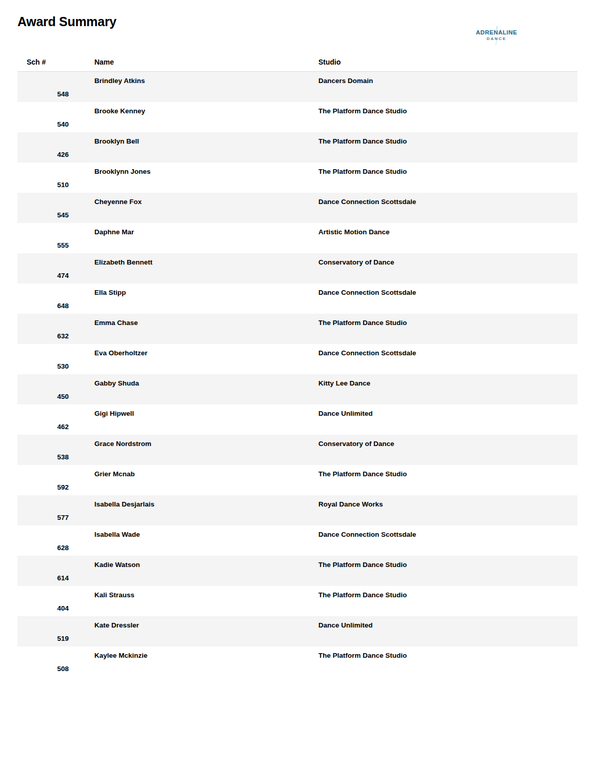Award Summary
ADRENALINE
DANCE
| Sch # | Name | Studio |
| --- | --- | --- |
| 548 | Brindley Atkins | Dancers Domain |
| 540 | Brooke Kenney | The Platform Dance Studio |
| 426 | Brooklyn Bell | The Platform Dance Studio |
| 510 | Brooklynn Jones | The Platform Dance Studio |
| 545 | Cheyenne Fox | Dance Connection Scottsdale |
| 555 | Daphne Mar | Artistic Motion Dance |
| 474 | Elizabeth Bennett | Conservatory of Dance |
| 648 | Ella Stipp | Dance Connection Scottsdale |
| 632 | Emma Chase | The Platform Dance Studio |
| 530 | Eva Oberholtzer | Dance Connection Scottsdale |
| 450 | Gabby Shuda | Kitty Lee Dance |
| 462 | Gigi Hipwell | Dance Unlimited |
| 538 | Grace Nordstrom | Conservatory of Dance |
| 592 | Grier Mcnab | The Platform Dance Studio |
| 577 | Isabella Desjarlais | Royal Dance Works |
| 628 | Isabella Wade | Dance Connection Scottsdale |
| 614 | Kadie Watson | The Platform Dance Studio |
| 404 | Kali Strauss | The Platform Dance Studio |
| 519 | Kate Dressler | Dance Unlimited |
| 508 | Kaylee Mckinzie | The Platform Dance Studio |